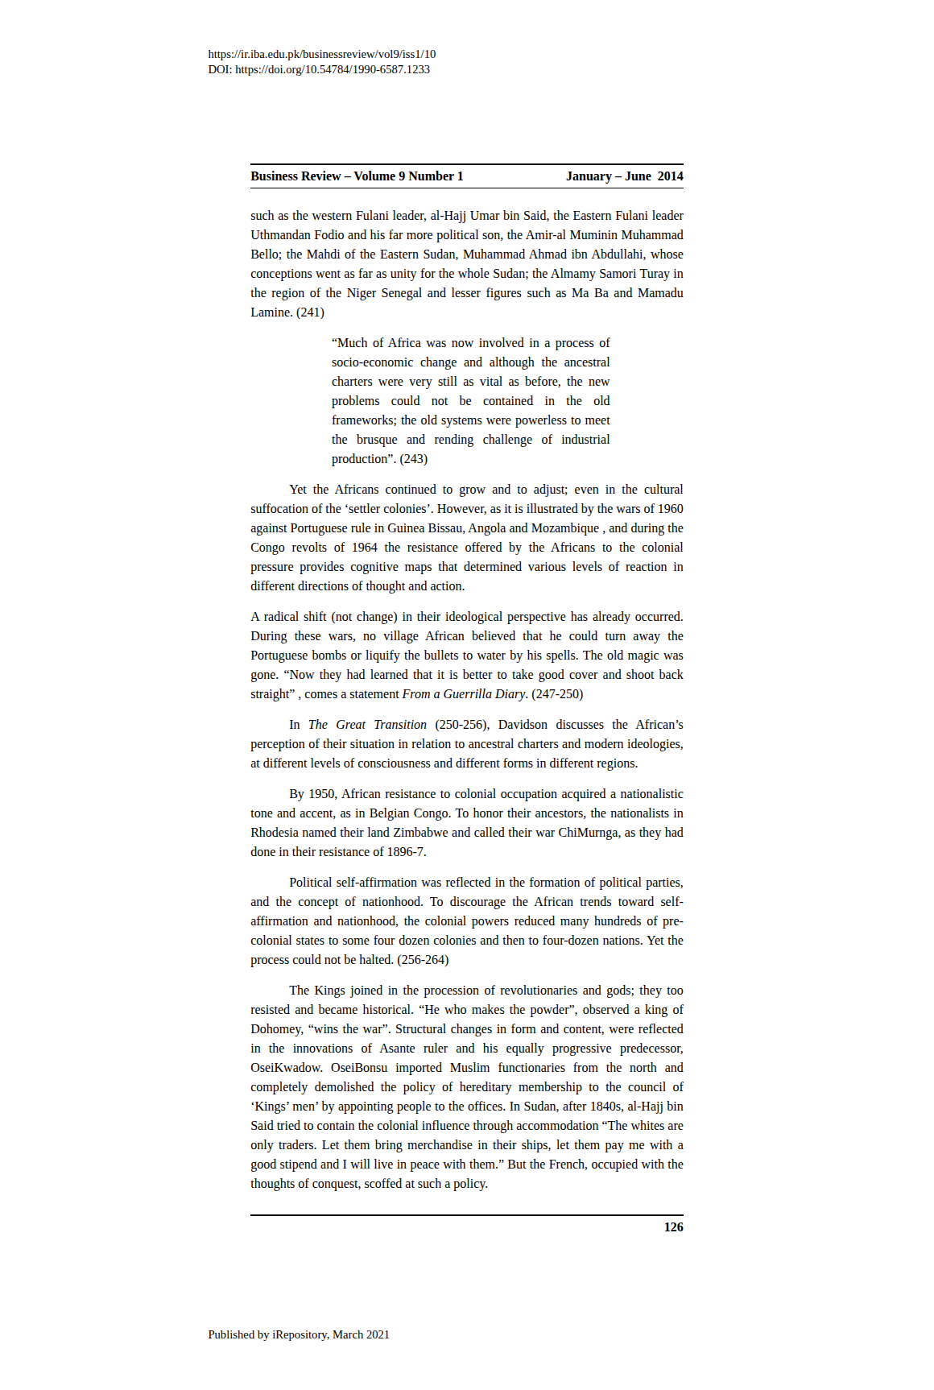https://ir.iba.edu.pk/businessreview/vol9/iss1/10
DOI: https://doi.org/10.54784/1990-6587.1233
Business Review – Volume 9 Number 1 January – June 2014
such as the western Fulani leader, al-Hajj Umar bin Said, the Eastern Fulani leader Uthmandan Fodio and his far more political son, the Amir-al Muminin Muhammad Bello; the Mahdi of the Eastern Sudan, Muhammad Ahmad ibn Abdullahi, whose conceptions went as far as unity for the whole Sudan; the Almamy Samori Turay in the region of the Niger Senegal and lesser figures such as Ma Ba and Mamadu Lamine. (241)
“Much of Africa was now involved in a process of socio-economic change and although the ancestral charters were very still as vital as before, the new problems could not be contained in the old frameworks; the old systems were powerless to meet the brusque and rending challenge of industrial production”. (243)
Yet the Africans continued to grow and to adjust; even in the cultural suffocation of the ‘settler colonies’. However, as it is illustrated by the wars of 1960 against Portuguese rule in Guinea Bissau, Angola and Mozambique , and during the Congo revolts of 1964 the resistance offered by the Africans to the colonial pressure provides cognitive maps that determined various levels of reaction in different directions of thought and action.
A radical shift (not change) in their ideological perspective has already occurred. During these wars, no village African believed that he could turn away the Portuguese bombs or liquify the bullets to water by his spells. The old magic was gone. “Now they had learned that it is better to take good cover and shoot back straight” , comes a statement From a Guerrilla Diary. (247-250)
In The Great Transition (250-256), Davidson discusses the African’s perception of their situation in relation to ancestral charters and modern ideologies, at different levels of consciousness and different forms in different regions.
By 1950, African resistance to colonial occupation acquired a nationalistic tone and accent, as in Belgian Congo. To honor their ancestors, the nationalists in Rhodesia named their land Zimbabwe and called their war ChiMurnga, as they had done in their resistance of 1896-7.
Political self-affirmation was reflected in the formation of political parties, and the concept of nationhood. To discourage the African trends toward self-affirmation and nationhood, the colonial powers reduced many hundreds of pre-colonial states to some four dozen colonies and then to four-dozen nations. Yet the process could not be halted. (256-264)
The Kings joined in the procession of revolutionaries and gods; they too resisted and became historical. “He who makes the powder”, observed a king of Dohomey, “wins the war”. Structural changes in form and content, were reflected in the innovations of Asante ruler and his equally progressive predecessor, OseiKwadow. OseiBonsu imported Muslim functionaries from the north and completely demolished the policy of hereditary membership to the council of ‘Kings’ men’ by appointing people to the offices. In Sudan, after 1840s, al-Hajj bin Said tried to contain the colonial influence through accommodation “The whites are only traders. Let them bring merchandise in their ships, let them pay me with a good stipend and I will live in peace with them.” But the French, occupied with the thoughts of conquest, scoffed at such a policy.
126
Published by iRepository, March 2021